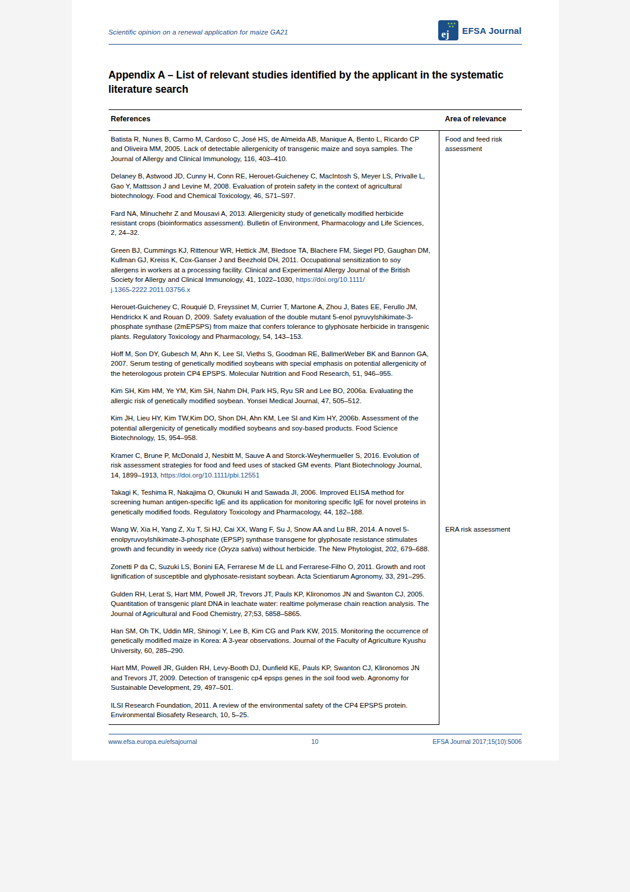Scientific opinion on a renewal application for maize GA21
EFSA Journal
Appendix A – List of relevant studies identified by the applicant in the systematic literature search
| References | Area of relevance |
| --- | --- |
| Batista R, Nunes B, Carmo M, Cardoso C, José HS, de Almeida AB, Manique A, Bento L, Ricardo CP and Oliveira MM, 2005. Lack of detectable allergenicity of transgenic maize and soya samples. The Journal of Allergy and Clinical Immunology, 116, 403–410. | Food and feed risk assessment |
| Delaney B, Astwood JD, Cunny H, Conn RE, Herouet-Guicheney C, MacIntosh S, Meyer LS, Privalle L, Gao Y, Mattsson J and Levine M, 2008. Evaluation of protein safety in the context of agricultural biotechnology. Food and Chemical Toxicology, 46, S71–S97. |
| Fard NA, Minuchehr Z and Mousavi A, 2013. Allergenicity study of genetically modified herbicide resistant crops (bioinformatics assessment). Bulletin of Environment, Pharmacology and Life Sciences, 2, 24–32. |
| Green BJ, Cummings KJ, Rittenour WR, Hettick JM, Bledsoe TA, Blachere FM, Siegel PD, Gaughan DM, Kullman GJ, Kreiss K, Cox-Ganser J and Beezhold DH, 2011. Occupational sensitization to soy allergens in workers at a processing facility. Clinical and Experimental Allergy Journal of the British Society for Allergy and Clinical Immunology, 41, 1022–1030, https://doi.org/10.1111/ j.1365-2222.2011.03756.x |
| Herouet-Guicheney C, Rouquié D, Freyssinet M, Currier T, Martone A, Zhou J, Bates EE, Ferullo JM, Hendrickx K and Rouan D, 2009. Safety evaluation of the double mutant 5-enol pyruvylshikimate-3-phosphate synthase (2mEPSPS) from maize that confers tolerance to glyphosate herbicide in transgenic plants. Regulatory Toxicology and Pharmacology, 54, 143–153. |
| Hoff M, Son DY, Gubesch M, Ahn K, Lee SI, Vieths S, Goodman RE, BallmerWeber BK and Bannon GA, 2007. Serum testing of genetically modified soybeans with special emphasis on potential allergenicity of the heterologous protein CP4 EPSPS. Molecular Nutrition and Food Research, 51, 946–955. |
| Kim SH, Kim HM, Ye YM, Kim SH, Nahm DH, Park HS, Ryu SR and Lee BO, 2006a. Evaluating the allergic risk of genetically modified soybean. Yonsei Medical Journal, 47, 505–512. |
| Kim JH, Lieu HY, Kim TW,Kim DO, Shon DH, Ahn KM, Lee SI and Kim HY, 2006b. Assessment of the potential allergenicity of genetically modified soybeans and soy-based products. Food Science Biotechnology, 15, 954–958. |
| Kramer C, Brune P, McDonald J, Nesbitt M, Sauve A and Storck-Weyhermueller S, 2016. Evolution of risk assessment strategies for food and feed uses of stacked GM events. Plant Biotechnology Journal, 14, 1899–1913, https://doi.org/10.1111/pbi.12551 |
| Takagi K, Teshima R, Nakajima O, Okunuki H and Sawada JI, 2006. Improved ELISA method for screening human antigen-specific IgE and its application for monitoring specific IgE for novel proteins in genetically modified foods. Regulatory Toxicology and Pharmacology, 44, 182–188. |
| Wang W, Xia H, Yang Z, Xu T, Si HJ, Cai XX, Wang F, Su J, Snow AA and Lu BR, 2014. A novel 5-enolpyruvoylshikimate-3-phosphate (EPSP) synthase transgene for glyphosate resistance stimulates growth and fecundity in weedy rice ( Oryza sativa ) without herbicide. The New Phytologist, 202, 679–688. | ERA risk assessment |
| Zonetti P da C, Suzuki LS, Bonini EA, Ferrarese M de LL and Ferrarese-Filho O, 2011. Growth and root lignification of susceptible and glyphosate-resistant soybean. Acta Scientiarum Agronomy, 33, 291–295. |
| Gulden RH, Lerat S, Hart MM, Powell JR, Trevors JT, Pauls KP, Klironomos JN and Swanton CJ, 2005. Quantitation of transgenic plant DNA in leachate water: realtime polymerase chain reaction analysis. The Journal of Agricultural and Food Chemistry, 27;53, 5858–5865. |
| Han SM, Oh TK, Uddin MR, Shinogi Y, Lee B, Kim CG and Park KW, 2015. Monitoring the occurrence of genetically modified maize in Korea: A 3-year observations. Journal of the Faculty of Agriculture Kyushu University, 60, 285–290. |
| Hart MM, Powell JR, Gulden RH, Levy-Booth DJ, Dunfield KE, Pauls KP, Swanton CJ, Klironomos JN and Trevors JT, 2009. Detection of transgenic cp4 epsps genes in the soil food web. Agronomy for Sustainable Development, 29, 497–501. |
| ILSI Research Foundation, 2011. A review of the environmental safety of the CP4 EPSPS protein. Environmental Biosafety Research, 10, 5–25. |
www.efsa.europa.eu/efsajournal
10
EFSA Journal 2017;15(10):5006